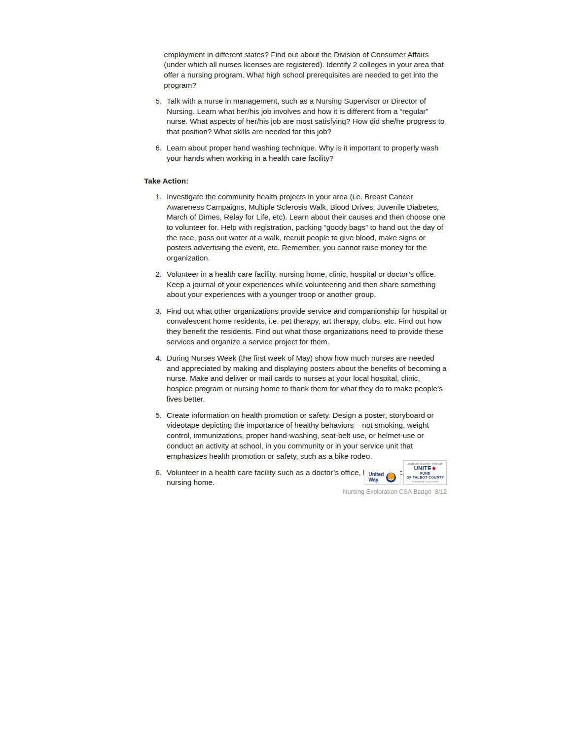employment in different states? Find out about the Division of Consumer Affairs (under which all nurses licenses are registered). Identify 2 colleges in your area that offer a nursing program. What high school prerequisites are needed to get into the program?
Talk with a nurse in management, such as a Nursing Supervisor or Director of Nursing. Learn what her/his job involves and how it is different from a “regular” nurse. What aspects of her/his job are most satisfying? How did she/he progress to that position? What skills are needed for this job?
Learn about proper hand washing technique. Why is it important to properly wash your hands when working in a health care facility?
Take Action:
Investigate the community health projects in your area (i.e. Breast Cancer Awareness Campaigns, Multiple Sclerosis Walk, Blood Drives, Juvenile Diabetes, March of Dimes, Relay for Life, etc). Learn about their causes and then choose one to volunteer for. Help with registration, packing “goody bags” to hand out the day of the race, pass out water at a walk, recruit people to give blood, make signs or posters advertising the event, etc. Remember, you cannot raise money for the organization.
Volunteer in a health care facility, nursing home, clinic, hospital or doctor’s office. Keep a journal of your experiences while volunteering and then share something about your experiences with a younger troop or another group.
Find out what other organizations provide service and companionship for hospital or convalescent home residents, i.e. pet therapy, art therapy, clubs, etc. Find out how they benefit the residents. Find out what those organizations need to provide these services and organize a service project for them.
During Nurses Week (the first week of May) show how much nurses are needed and appreciated by making and displaying posters about the benefits of becoming a nurse. Make and deliver or mail cards to nurses at your local hospital, clinic, hospice program or nursing home to thank them for what they do to make people’s lives better.
Create information on health promotion or safety. Design a poster, storyboard or videotape depicting the importance of healthy behaviors – not smoking, weight control, immunizations, proper hand-washing, seat-belt use, or helmet-use or conduct an activity at school, in you community or in your service unit that emphasizes health promotion or safety, such as a bike rodeo.
Volunteer in a health care facility such as a doctor’s office, health clinic, hospital or nursing home.
United
Way
Working Together Through
UNITE★
FUND
OF TALBOT COUNTY
Anticipating • local needs
Nursing Exploration CSA Badge 8/12